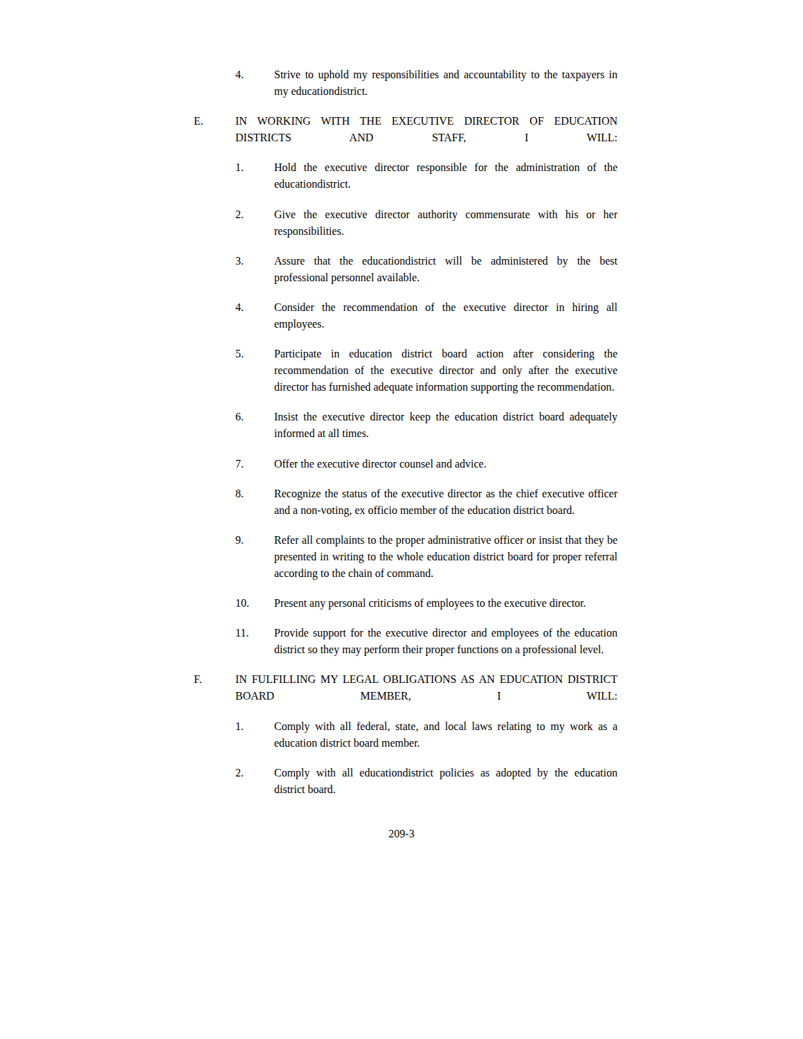4. Strive to uphold my responsibilities and accountability to the taxpayers in my educationdistrict.
E.
IN WORKING WITH THE EXECUTIVE DIRECTOR OF EDUCATION DISTRICTS AND STAFF, I WILL:
1. Hold the executive director responsible for the administration of the educationdistrict.
2. Give the executive director authority commensurate with his or her responsibilities.
3. Assure that the educationdistrict will be administered by the best professional personnel available.
4. Consider the recommendation of the executive director in hiring all employees.
5. Participate in education district board action after considering the recommendation of the executive director and only after the executive director has furnished adequate information supporting the recommendation.
6. Insist the executive director keep the education district board adequately informed at all times.
7. Offer the executive director counsel and advice.
8. Recognize the status of the executive director as the chief executive officer and a non-voting, ex officio member of the education district board.
9. Refer all complaints to the proper administrative officer or insist that they be presented in writing to the whole education district board for proper referral according to the chain of command.
10. Present any personal criticisms of employees to the executive director.
11. Provide support for the executive director and employees of the education district so they may perform their proper functions on a professional level.
F.
IN FULFILLING MY LEGAL OBLIGATIONS AS AN EDUCATION DISTRICT BOARD MEMBER, I WILL:
1. Comply with all federal, state, and local laws relating to my work as a education district board member.
2. Comply with all educationdistrict policies as adopted by the education district board.
209-3